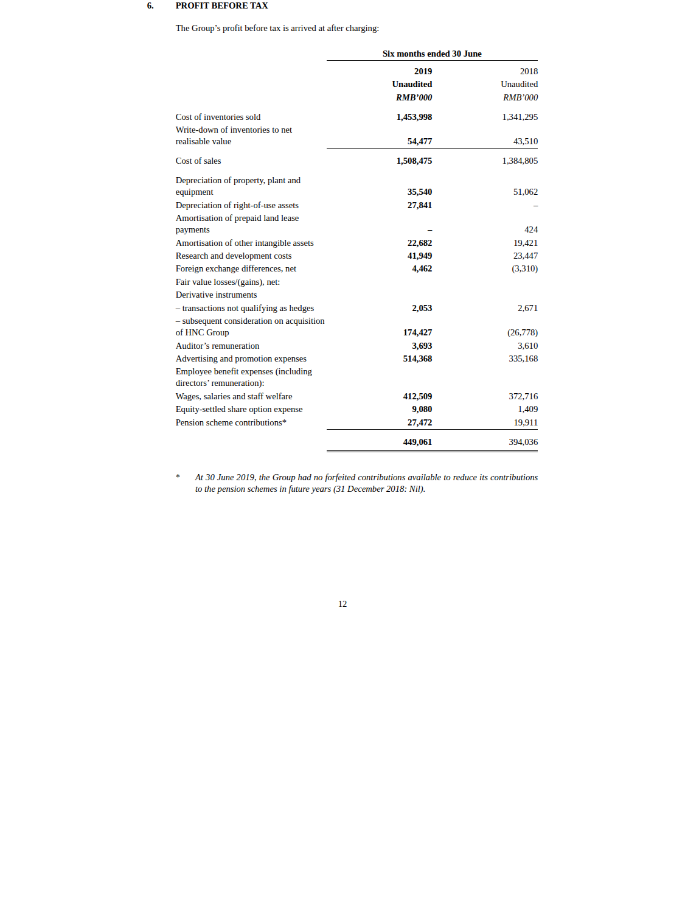6.
PROFIT BEFORE TAX
The Group’s profit before tax is arrived at after charging:
| | Six months ended 30 June |
| | 2019 | 2018 |
| | Unaudited | Unaudited |
| | RMB’000 | RMB’000 |
| Cost of inventories sold | 1,453,998 | 1,341,295 |
| Write-down of inventories to net realisable value | 54,477 | 43,510 |
| Cost of sales | 1,508,475 | 1,384,805 |
| Depreciation of property, plant and equipment | 35,540 | 51,062 |
| Depreciation of right-of-use assets | 27,841 | – |
| Amortisation of prepaid land lease payments | – | 424 |
| Amortisation of other intangible assets | 22,682 | 19,421 |
| Research and development costs | 41,949 | 23,447 |
| Foreign exchange differences, net | 4,462 | (3,310) |
| Fair value losses/(gains), net: | | |
| Derivative instruments | | |
| – transactions not qualifying as hedges | 2,053 | 2,671 |
| – subsequent consideration on acquisition of HNC Group | 174,427 | (26,778) |
| Auditor’s remuneration | 3,693 | 3,610 |
| Advertising and promotion expenses | 514,368 | 335,168 |
| Employee benefit expenses (including directors’ remuneration): | | |
| Wages, salaries and staff welfare | 412,509 | 372,716 |
| Equity-settled share option expense | 9,080 | 1,409 |
| Pension scheme contributions* | 27,472 | 19,911 |
| | 449,061 | 394,036 |
*
At 30 June 2019, the Group had no forfeited contributions available to reduce its contributions to the pension schemes in future years (31 December 2018: Nil).
12